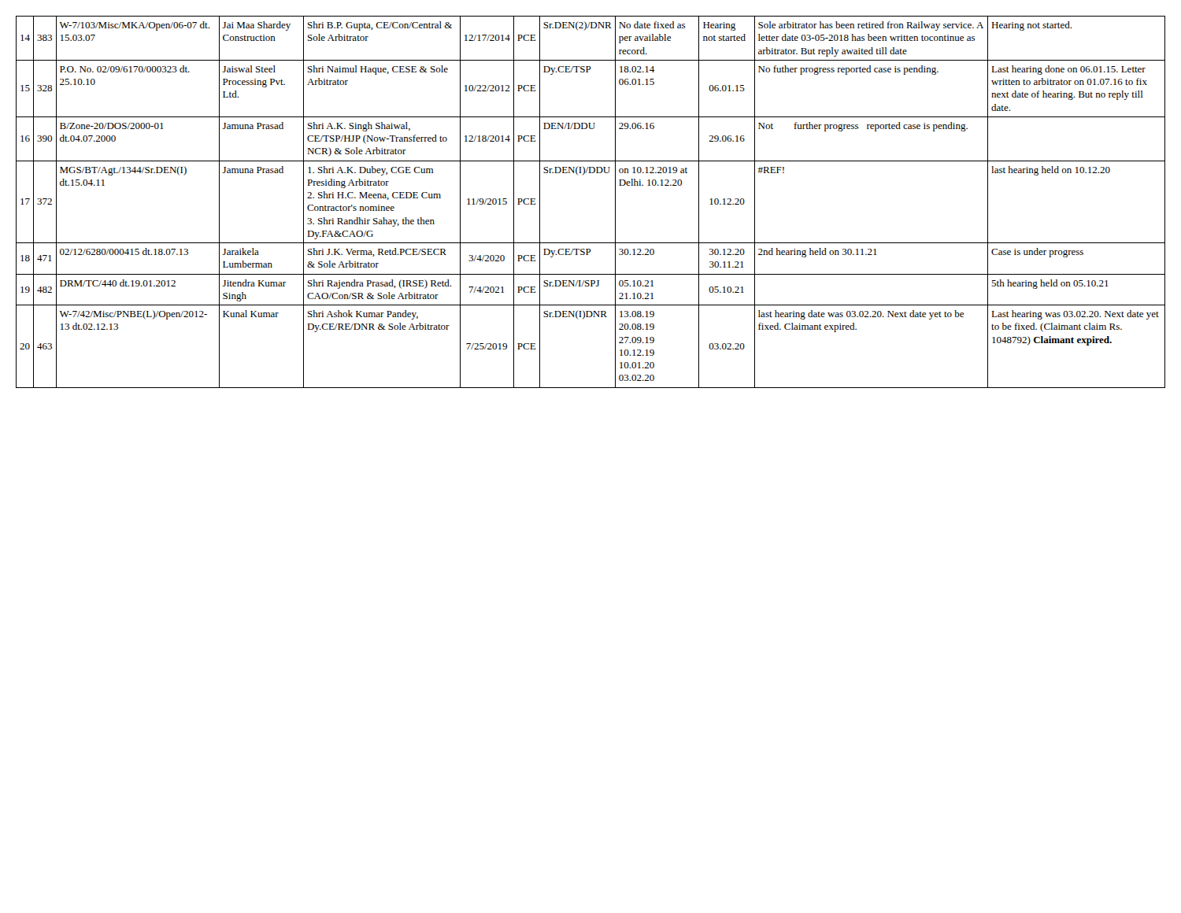| 14 | 383 | W-7/103/Misc/MKA/Open/06-07 dt. 15.03.07 | Jai Maa Shardey Construction | Shri B.P. Gupta, CE/Con/Central & Sole Arbitrator | 12/17/2014 | PCE | Sr.DEN(2)/DNR | No date fixed as per available record. | Hearing not started | Sole arbitrator has been retired fron Railway service. A letter date 03-05-2018 has been written tocontinue as arbitrator. But reply awaited till date | Hearing not started. |
| 15 | 328 | P.O. No. 02/09/6170/000323 dt. 25.10.10 | Jaiswal Steel Processing Pvt. Ltd. | Shri Naimul Haque, CESE & Sole Arbitrator | 10/22/2012 | PCE | Dy.CE/TSP | 18.02.14 06.01.15 | 06.01.15 | No futher progress reported case is pending. | Last hearing done on 06.01.15. Letter written to arbitrator on 01.07.16 to fix next date of hearing. But no reply till date. |
| 16 | 390 | B/Zone-20/DOS/2000-01 dt.04.07.2000 | Jamuna Prasad | Shri A.K. Singh Shaiwal, CE/TSP/HJP (Now-Transferred to NCR) & Sole Arbitrator | 12/18/2014 | PCE | DEN/I/DDU | 29.06.16 | 29.06.16 | Not further progress reported case is pending. | |
| 17 | 372 | MGS/BT/Agt./1344/Sr.DEN(I) dt.15.04.11 | Jamuna Prasad | 1. Shri A.K. Dubey, CGE Cum Presiding Arbitrator 2. Shri H.C. Meena, CEDE Cum Contractor's nominee 3. Shri Randhir Sahay, the then Dy.FA&CAO/G | 11/9/2015 | PCE | Sr.DEN(I)/DDU | on 10.12.2019 at Delhi. 10.12.20 | 10.12.20 | #REF! | last hearing held on 10.12.20 |
| 18 | 471 | 02/12/6280/000415 dt.18.07.13 | Jaraikela Lumberman | Shri J.K. Verma, Retd.PCE/SECR & Sole Arbitrator | 3/4/2020 | PCE | Dy.CE/TSP | 30.12.20 | 30.12.20 30.11.21 | 2nd hearing held on 30.11.21 | Case is under progress |
| 19 | 482 | DRM/TC/440 dt.19.01.2012 | Jitendra Kumar Singh | Shri Rajendra Prasad, (IRSE) Retd. CAO/Con/SR & Sole Arbitrator | 7/4/2021 | PCE | Sr.DEN/I/SPJ | 05.10.21 21.10.21 | 05.10.21 | | 5th hearing held on 05.10.21 |
| 20 | 463 | W-7/42/Misc/PNBE(L)/Open/2012-13 dt.02.12.13 | Kunal Kumar | Shri Ashok Kumar Pandey, Dy.CE/RE/DNR & Sole Arbitrator | 7/25/2019 | PCE | Sr.DEN(I)DNR | 13.08.19 20.08.19 27.09.19 10.12.19 10.01.20 03.02.20 | 03.02.20 | last hearing date was 03.02.20. Next date yet to be fixed. Claimant expired. | Last hearing was 03.02.20. Next date yet to be fixed. (Claimant claim Rs. 1048792) Claimant expired. |